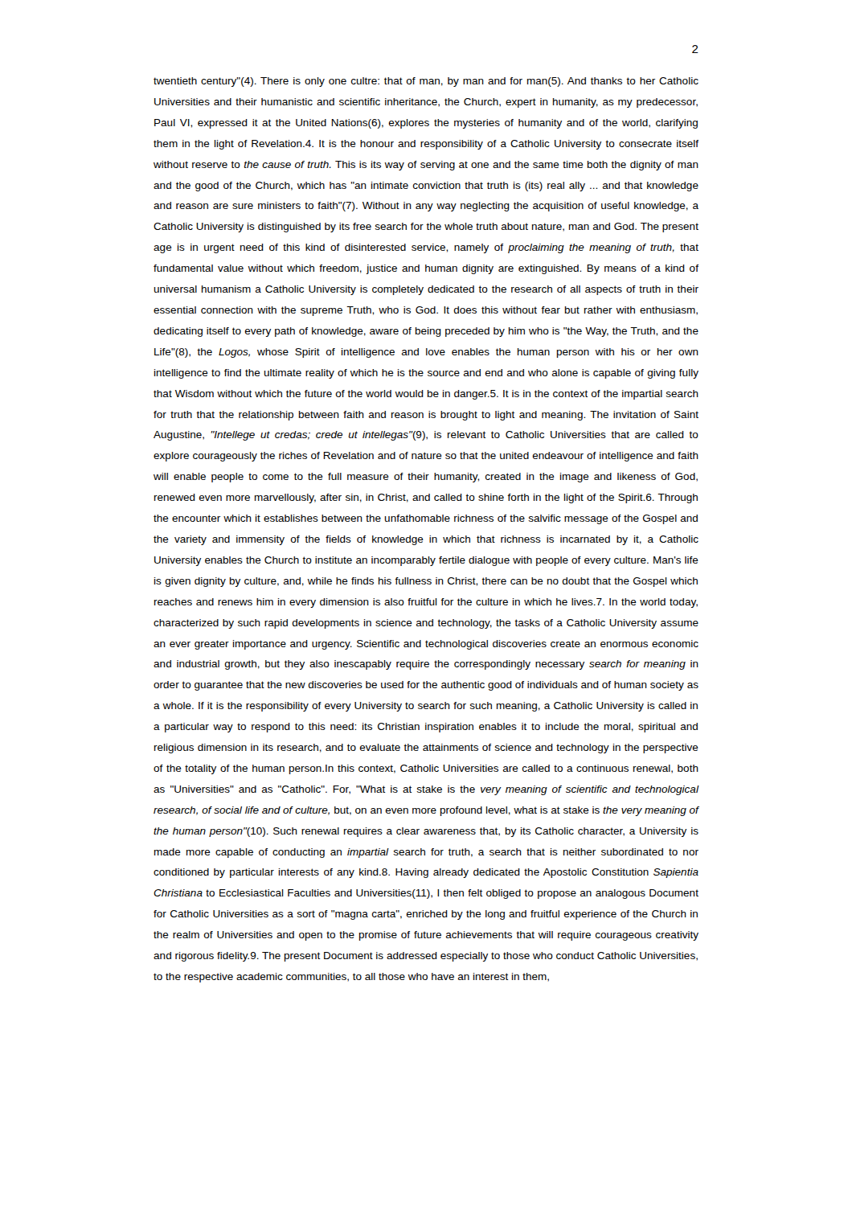2
twentieth century"(4). There is only one cultre: that of man, by man and for man(5). And thanks to her Catholic Universities and their humanistic and scientific inheritance, the Church, expert in humanity, as my predecessor, Paul VI, expressed it at the United Nations(6), explores the mysteries of humanity and of the world, clarifying them in the light of Revelation.4. It is the honour and responsibility of a Catholic University to consecrate itself without reserve to the cause of truth. This is its way of serving at one and the same time both the dignity of man and the good of the Church, which has "an intimate conviction that truth is (its) real ally ... and that knowledge and reason are sure ministers to faith"(7). Without in any way neglecting the acquisition of useful knowledge, a Catholic University is distinguished by its free search for the whole truth about nature, man and God. The present age is in urgent need of this kind of disinterested service, namely of proclaiming the meaning of truth, that fundamental value without which freedom, justice and human dignity are extinguished. By means of a kind of universal humanism a Catholic University is completely dedicated to the research of all aspects of truth in their essential connection with the supreme Truth, who is God. It does this without fear but rather with enthusiasm, dedicating itself to every path of knowledge, aware of being preceded by him who is "the Way, the Truth, and the Life"(8), the Logos, whose Spirit of intelligence and love enables the human person with his or her own intelligence to find the ultimate reality of which he is the source and end and who alone is capable of giving fully that Wisdom without which the future of the world would be in danger.5. It is in the context of the impartial search for truth that the relationship between faith and reason is brought to light and meaning. The invitation of Saint Augustine, "Intellege ut credas; crede ut intellegas"(9), is relevant to Catholic Universities that are called to explore courageously the riches of Revelation and of nature so that the united endeavour of intelligence and faith will enable people to come to the full measure of their humanity, created in the image and likeness of God, renewed even more marvellously, after sin, in Christ, and called to shine forth in the light of the Spirit.6. Through the encounter which it establishes between the unfathomable richness of the salvific message of the Gospel and the variety and immensity of the fields of knowledge in which that richness is incarnated by it, a Catholic University enables the Church to institute an incomparably fertile dialogue with people of every culture. Man's life is given dignity by culture, and, while he finds his fullness in Christ, there can be no doubt that the Gospel which reaches and renews him in every dimension is also fruitful for the culture in which he lives.7. In the world today, characterized by such rapid developments in science and technology, the tasks of a Catholic University assume an ever greater importance and urgency. Scientific and technological discoveries create an enormous economic and industrial growth, but they also inescapably require the correspondingly necessary search for meaning in order to guarantee that the new discoveries be used for the authentic good of individuals and of human society as a whole. If it is the responsibility of every University to search for such meaning, a Catholic University is called in a particular way to respond to this need: its Christian inspiration enables it to include the moral, spiritual and religious dimension in its research, and to evaluate the attainments of science and technology in the perspective of the totality of the human person.In this context, Catholic Universities are called to a continuous renewal, both as "Universities" and as "Catholic". For, "What is at stake is the very meaning of scientific and technological research, of social life and of culture, but, on an even more profound level, what is at stake is the very meaning of the human person"(10). Such renewal requires a clear awareness that, by its Catholic character, a University is made more capable of conducting an impartial search for truth, a search that is neither subordinated to nor conditioned by particular interests of any kind.8. Having already dedicated the Apostolic Constitution Sapientia Christiana to Ecclesiastical Faculties and Universities(11), I then felt obliged to propose an analogous Document for Catholic Universities as a sort of "magna carta", enriched by the long and fruitful experience of the Church in the realm of Universities and open to the promise of future achievements that will require courageous creativity and rigorous fidelity.9. The present Document is addressed especially to those who conduct Catholic Universities, to the respective academic communities, to all those who have an interest in them,